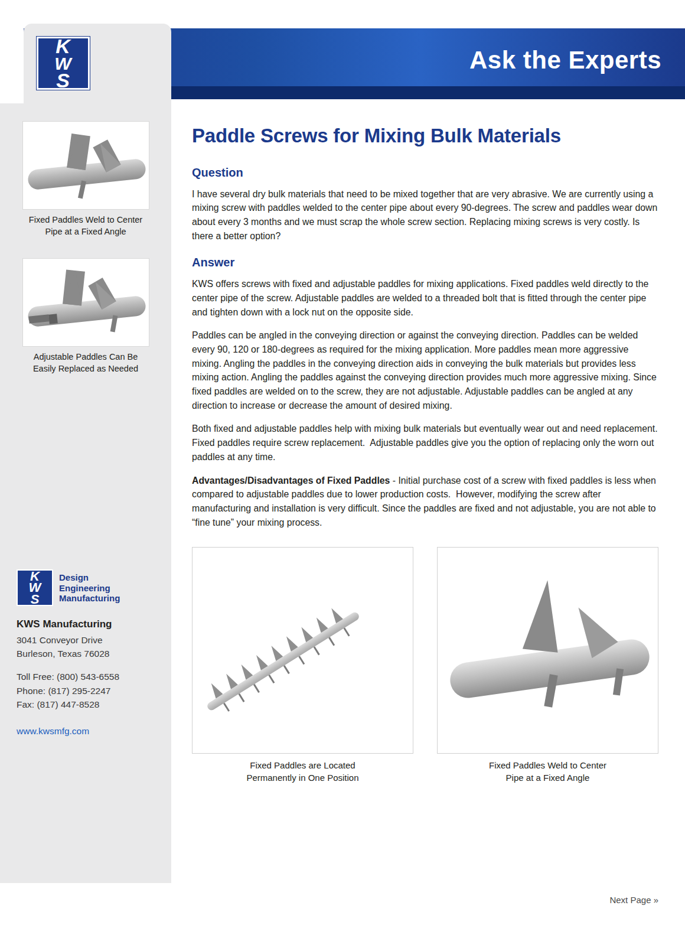KWS
Ask the Experts
Fixed Paddles Weld to Center
Pipe at a Fixed Angle
Adjustable Paddles Can Be
Easily Replaced as Needed
K
W
S
Design
Engineering
Manufacturing
KWS Manufacturing
3041 Conveyor Drive
Burleson, Texas 76028
Toll Free: (800) 543-6558
Phone: (817) 295-2247
Fax: (817) 447-8528
www.kwsmfg.com
Paddle Screws for Mixing Bulk Materials
Question
I have several dry bulk materials that need to be mixed together that are very abrasive. We are currently using a mixing screw with paddles welded to the center pipe about every 90-degrees. The screw and paddles wear down about every 3 months and we must scrap the whole screw section. Replacing mixing screws is very costly. Is there a better option?
Answer
KWS offers screws with fixed and adjustable paddles for mixing applications. Fixed paddles weld directly to the center pipe of the screw. Adjustable paddles are welded to a threaded bolt that is fitted through the center pipe and tighten down with a lock nut on the opposite side.
Paddles can be angled in the conveying direction or against the conveying direction. Paddles can be welded every 90, 120 or 180-degrees as required for the mixing application. More paddles mean more aggressive mixing. Angling the paddles in the conveying direction aids in conveying the bulk materials but provides less mixing action. Angling the paddles against the conveying direction provides much more aggressive mixing. Since fixed paddles are welded on to the screw, they are not adjustable. Adjustable paddles can be angled at any direction to increase or decrease the amount of desired mixing.
Both fixed and adjustable paddles help with mixing bulk materials but eventually wear out and need replacement. Fixed paddles require screw replacement. Adjustable paddles give you the option of replacing only the worn out paddles at any time.
Advantages/Disadvantages of Fixed Paddles - Initial purchase cost of a screw with fixed paddles is less when compared to adjustable paddles due to lower production costs. However, modifying the screw after manufacturing and installation is very difficult. Since the paddles are fixed and not adjustable, you are not able to “fine tune” your mixing process.
Fixed Paddles are Located
Permanently in One Position
Fixed Paddles Weld to Center
Pipe at a Fixed Angle
Next Page »